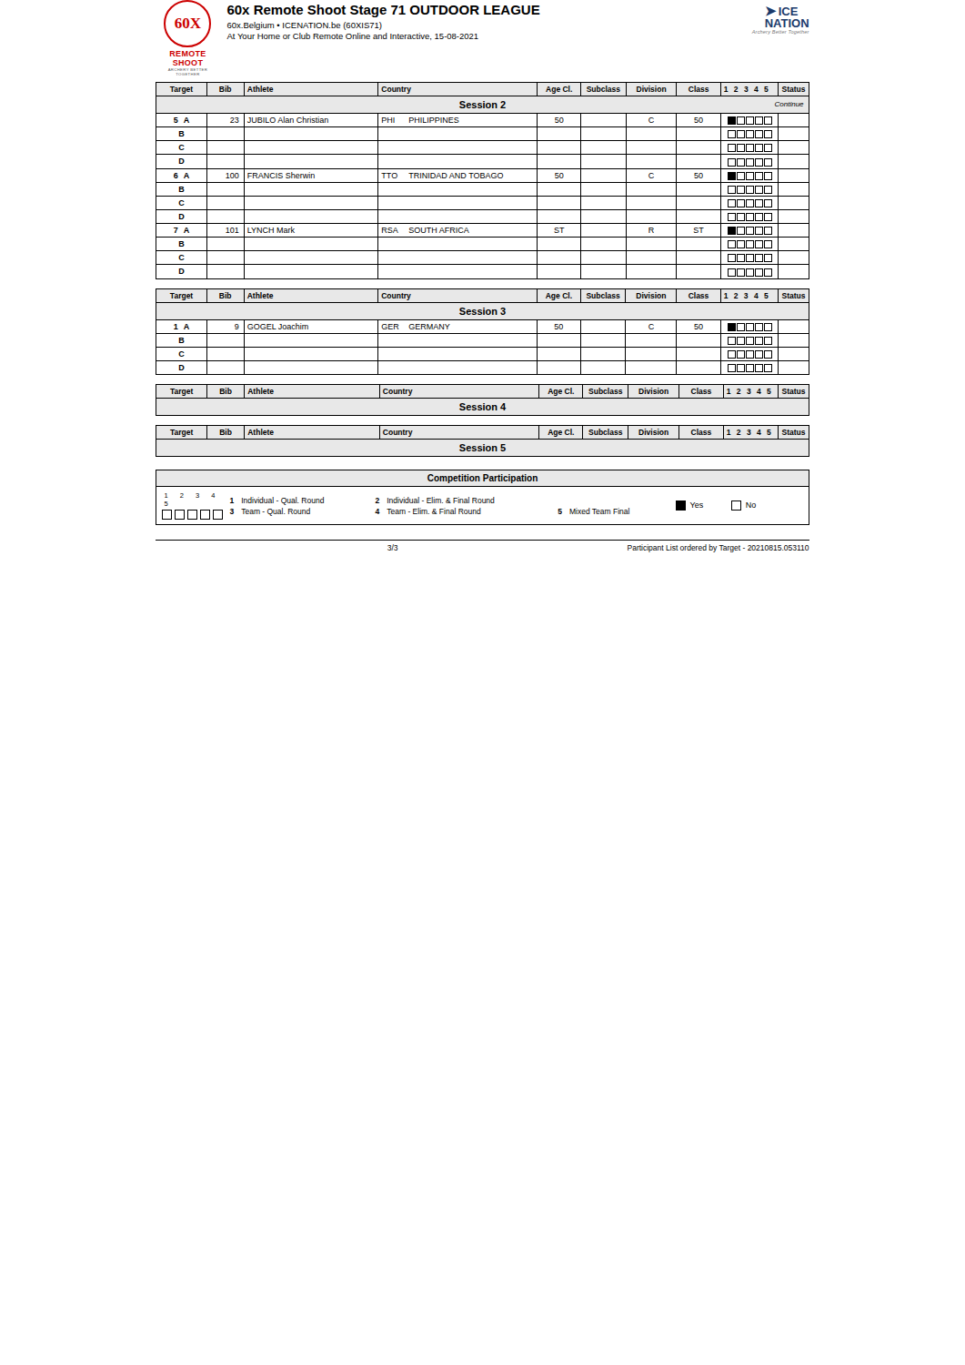60X
REMOTE SHOOTARCHERY BETTER TOGETHER
60x Remote Shoot Stage 71 OUTDOOR LEAGUE
60x.Belgium • ICENATION.be (60XIS71)
At Your Home or Club Remote Online and Interactive, 15-08-2021
➤ICENATION
Archery Better Together
| Session 2 Continue |
| Target | Bib | Athlete | Country | Age Cl. | Subclass | Division | Class | 1 2 3 4 5 | Status |
| 5 A | 23 | JUBILO Alan Christian | PHI PHILIPPINES | 50 | | C | 50 | | |
| B | | | | | | | | | |
| C | | | | | | | | | |
| D | | | | | | | | | |
| 6 A | 100 | FRANCIS Sherwin | TTO TRINIDAD AND TOBAGO | 50 | | C | 50 | | |
| B | | | | | | | | | |
| C | | | | | | | | | |
| D | | | | | | | | | |
| 7 A | 101 | LYNCH Mark | RSA SOUTH AFRICA | ST | | R | ST | | |
| B | | | | | | | | | |
| C | | | | | | | | | |
| D | | | | | | | | | |
| Session 3 |
| Target | Bib | Athlete | Country | Age Cl. | Subclass | Division | Class | 1 2 3 4 5 | Status |
| 1 A | 9 | GOGEL Joachim | GER GERMANY | 50 | | C | 50 | | |
| B | | | | | | | | | |
| C | | | | | | | | | |
| D | | | | | | | | | |
| Session 4 |
| Target | Bib | Athlete | Country | Age Cl. | Subclass | Division | Class | 1 2 3 4 5 | Status |
| Session 5 |
| Target | Bib | Athlete | Country | Age Cl. | Subclass | Division | Class | 1 2 3 4 5 | Status |
Competition Participation
1 2 3 4 5
| 1 | Individual - Qual. Round | 2 | Individual - Elim. & Final Round | | |
| 3 | Team - Qual. Round | 4 | Team - Elim. & Final Round | 5 | Mixed Team Final |
Yes No
3/3
Participant List ordered by Target - 20210815.053110